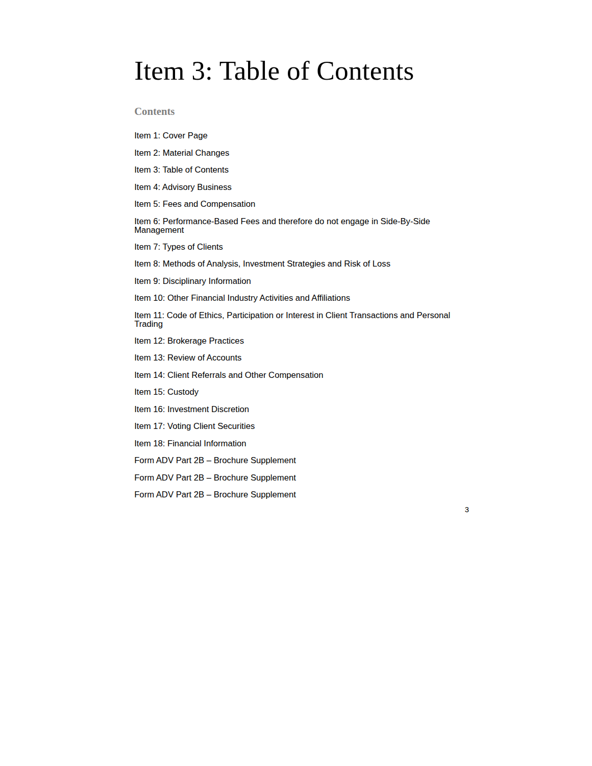Item 3: Table of Contents
Contents
Item 1: Cover Page
Item 2: Material Changes
Item 3: Table of Contents
Item 4: Advisory Business
Item 5: Fees and Compensation
Item 6: Performance-Based Fees and therefore do not engage in Side-By-Side Management
Item 7: Types of Clients
Item 8: Methods of Analysis, Investment Strategies and Risk of Loss
Item 9: Disciplinary Information
Item 10: Other Financial Industry Activities and Affiliations
Item 11: Code of Ethics, Participation or Interest in Client Transactions and Personal Trading
Item 12: Brokerage Practices
Item 13: Review of Accounts
Item 14: Client Referrals and Other Compensation
Item 15: Custody
Item 16: Investment Discretion
Item 17: Voting Client Securities
Item 18: Financial Information
Form ADV Part 2B – Brochure Supplement
Form ADV Part 2B – Brochure Supplement
Form ADV Part 2B – Brochure Supplement
3